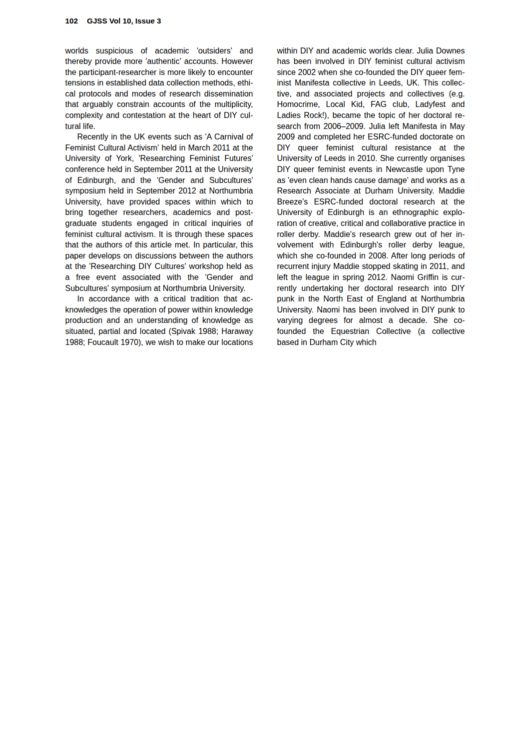102 GJSS Vol 10, Issue 3
worlds suspicious of academic 'outsiders' and thereby provide more 'authentic' accounts. However the participant-researcher is more likely to encounter tensions in established data collection methods, ethical protocols and modes of research dissemination that arguably constrain accounts of the multiplicity, complexity and contestation at the heart of DIY cultural life.
Recently in the UK events such as 'A Carnival of Feminist Cultural Activism' held in March 2011 at the University of York, 'Researching Feminist Futures' conference held in September 2011 at the University of Edinburgh, and the 'Gender and Subcultures' symposium held in September 2012 at Northumbria University, have provided spaces within which to bring together researchers, academics and postgraduate students engaged in critical inquiries of feminist cultural activism. It is through these spaces that the authors of this article met. In particular, this paper develops on discussions between the authors at the 'Researching DIY Cultures' workshop held as a free event associated with the 'Gender and Subcultures' symposium at Northumbria University.
In accordance with a critical tradition that acknowledges the operation of power within knowledge production and an understanding of knowledge as situated, partial and located (Spivak 1988; Haraway 1988; Foucault 1970), we wish to make our locations within DIY and academic worlds clear. Julia Downes has been involved in DIY feminist cultural activism since 2002 when she co-founded the DIY queer feminist Manifesta collective in Leeds, UK. This collective, and associated projects and collectives (e.g. Homocrime, Local Kid, FAG club, Ladyfest and Ladies Rock!), became the topic of her doctoral research from 2006–2009. Julia left Manifesta in May 2009 and completed her ESRC-funded doctorate on DIY queer feminist cultural resistance at the University of Leeds in 2010. She currently organises DIY queer feminist events in Newcastle upon Tyne as 'even clean hands cause damage' and works as a Research Associate at Durham University. Maddie Breeze's ESRC-funded doctoral research at the University of Edinburgh is an ethnographic exploration of creative, critical and collaborative practice in roller derby. Maddie's research grew out of her involvement with Edinburgh's roller derby league, which she co-founded in 2008. After long periods of recurrent injury Maddie stopped skating in 2011, and left the league in spring 2012. Naomi Griffin is currently undertaking her doctoral research into DIY punk in the North East of England at Northumbria University. Naomi has been involved in DIY punk to varying degrees for almost a decade. She co-founded the Equestrian Collective (a collective based in Durham City which